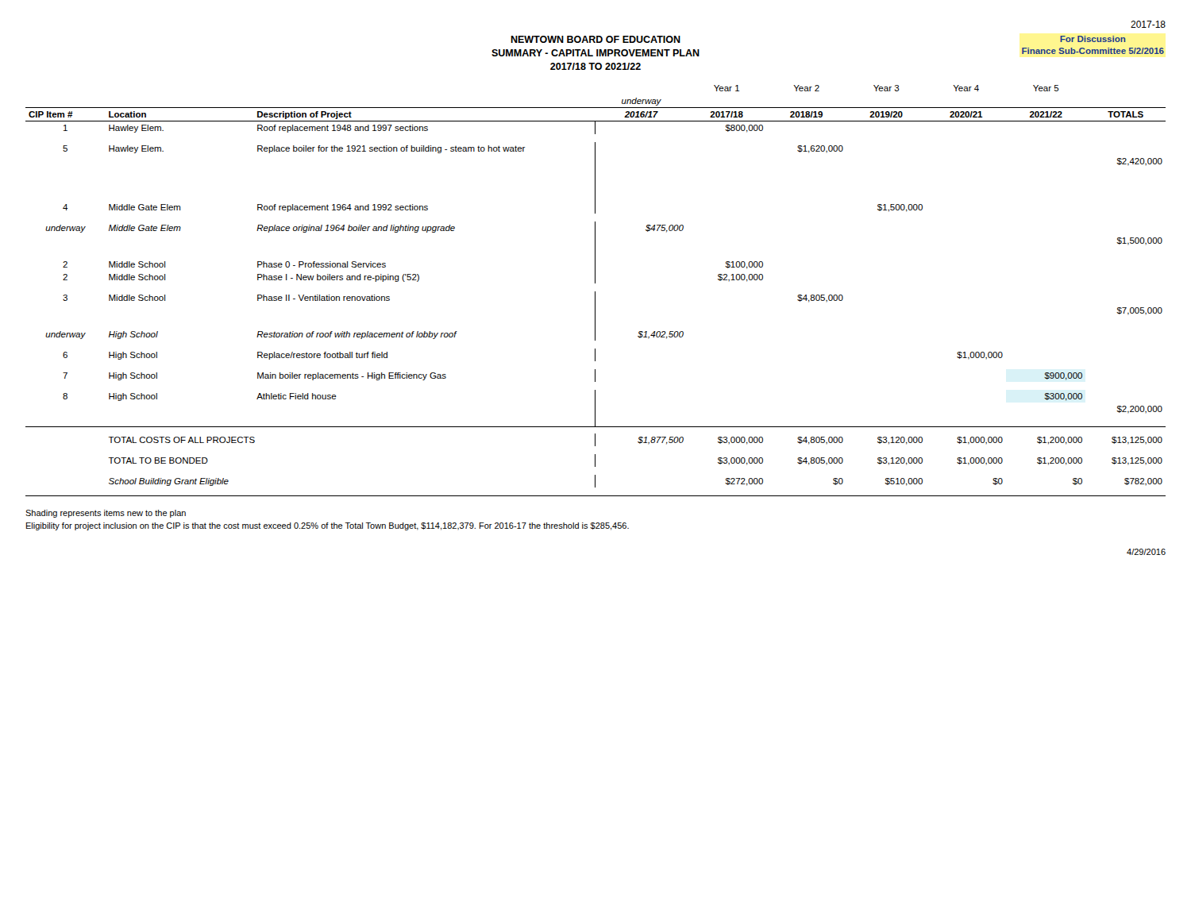2017-18
NEWTOWN BOARD OF EDUCATION
SUMMARY - CAPITAL IMPROVEMENT PLAN
2017/18 TO 2021/22
For Discussion Finance Sub-Committee 5/2/2016
| | | | | Year 1 | Year 2 | Year 3 | Year 4 | Year 5 | |
| | | | underway | | | | | | |
| CIP Item # | Location | Description of Project | 2016/17 | 2017/18 | 2018/19 | 2019/20 | 2020/21 | 2021/22 | TOTALS |
| 1 | Hawley Elem. | Roof replacement 1948 and 1997 sections | | $800,000 | | | | | |
| 5 | Hawley Elem. | Replace boiler for the 1921 section of building - steam to hot water | | | $1,620,000 | | | | |
| | | | | | | | | | $2,420,000 |
| 4 | Middle Gate Elem | Roof replacement 1964 and 1992 sections | | | | $1,500,000 | | | |
| underway | Middle Gate Elem | Replace original 1964 boiler and lighting upgrade | $475,000 | | | | | | |
| | | | | | | | | | $1,500,000 |
| 2 | Middle School | Phase 0 - Professional Services | | $100,000 | | | | | |
| 2 | Middle School | Phase I - New boilers and re-piping ('52) | | $2,100,000 | | | | | |
| 3 | Middle School | Phase II - Ventilation renovations | | | $4,805,000 | | | | |
| | | | | | | | | | $7,005,000 |
| underway | High School | Restoration of roof with replacement of lobby roof | $1,402,500 | | | | | | |
| 6 | High School | Replace/restore football turf field | | | | | $1,000,000 | | |
| 7 | High School | Main boiler replacements - High Efficiency Gas | | | | | | $900,000 | |
| 8 | High School | Athletic Field house | | | | | | $300,000 | |
| | | | | | | | | | $2,200,000 |
| | TOTAL COSTS OF ALL PROJECTS | $1,877,500 | $3,000,000 | $4,805,000 | $3,120,000 | $1,000,000 | $1,200,000 | $13,125,000 |
| | TOTAL TO BE BONDED | | $3,000,000 | $4,805,000 | $3,120,000 | $1,000,000 | $1,200,000 | $13,125,000 |
| | School Building Grant Eligible | | $272,000 | $0 | $510,000 | $0 | $0 | $782,000 |
Shading represents items new to the plan
Eligibility for project inclusion on the CIP is that the cost must exceed 0.25% of the Total Town Budget, $114,182,379. For 2016-17 the threshold is $285,456.
4/29/2016